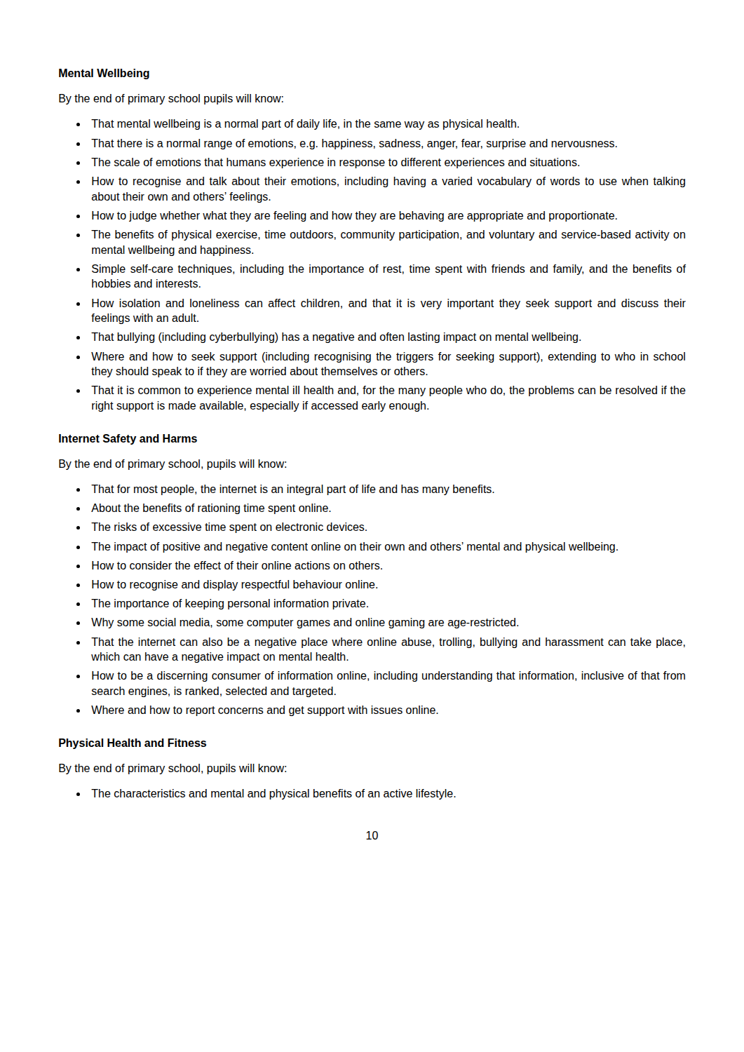Mental Wellbeing
By the end of primary school pupils will know:
That mental wellbeing is a normal part of daily life, in the same way as physical health.
That there is a normal range of emotions, e.g. happiness, sadness, anger, fear, surprise and nervousness.
The scale of emotions that humans experience in response to different experiences and situations.
How to recognise and talk about their emotions, including having a varied vocabulary of words to use when talking about their own and others’ feelings.
How to judge whether what they are feeling and how they are behaving are appropriate and proportionate.
The benefits of physical exercise, time outdoors, community participation, and voluntary and service-based activity on mental wellbeing and happiness.
Simple self-care techniques, including the importance of rest, time spent with friends and family, and the benefits of hobbies and interests.
How isolation and loneliness can affect children, and that it is very important they seek support and discuss their feelings with an adult.
That bullying (including cyberbullying) has a negative and often lasting impact on mental wellbeing.
Where and how to seek support (including recognising the triggers for seeking support), extending to who in school they should speak to if they are worried about themselves or others.
That it is common to experience mental ill health and, for the many people who do, the problems can be resolved if the right support is made available, especially if accessed early enough.
Internet Safety and Harms
By the end of primary school, pupils will know:
That for most people, the internet is an integral part of life and has many benefits.
About the benefits of rationing time spent online.
The risks of excessive time spent on electronic devices.
The impact of positive and negative content online on their own and others’ mental and physical wellbeing.
How to consider the effect of their online actions on others.
How to recognise and display respectful behaviour online.
The importance of keeping personal information private.
Why some social media, some computer games and online gaming are age-restricted.
That the internet can also be a negative place where online abuse, trolling, bullying and harassment can take place, which can have a negative impact on mental health.
How to be a discerning consumer of information online, including understanding that information, inclusive of that from search engines, is ranked, selected and targeted.
Where and how to report concerns and get support with issues online.
Physical Health and Fitness
By the end of primary school, pupils will know:
The characteristics and mental and physical benefits of an active lifestyle.
10